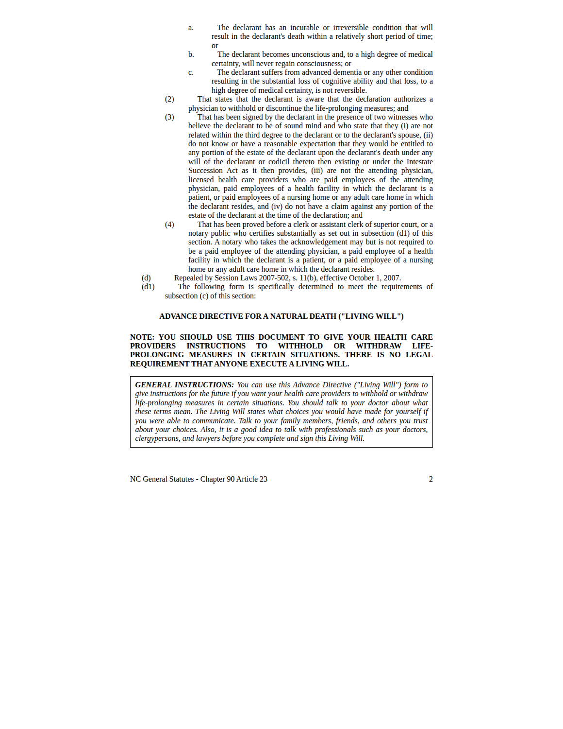a. The declarant has an incurable or irreversible condition that will result in the declarant's death within a relatively short period of time; or
b. The declarant becomes unconscious and, to a high degree of medical certainty, will never regain consciousness; or
c. The declarant suffers from advanced dementia or any other condition resulting in the substantial loss of cognitive ability and that loss, to a high degree of medical certainty, is not reversible.
(2) That states that the declarant is aware that the declaration authorizes a physician to withhold or discontinue the life-prolonging measures; and
(3) That has been signed by the declarant in the presence of two witnesses who believe the declarant to be of sound mind and who state that they (i) are not related within the third degree to the declarant or to the declarant's spouse, (ii) do not know or have a reasonable expectation that they would be entitled to any portion of the estate of the declarant upon the declarant's death under any will of the declarant or codicil thereto then existing or under the Intestate Succession Act as it then provides, (iii) are not the attending physician, licensed health care providers who are paid employees of the attending physician, paid employees of a health facility in which the declarant is a patient, or paid employees of a nursing home or any adult care home in which the declarant resides, and (iv) do not have a claim against any portion of the estate of the declarant at the time of the declaration; and
(4) That has been proved before a clerk or assistant clerk of superior court, or a notary public who certifies substantially as set out in subsection (d1) of this section. A notary who takes the acknowledgement may but is not required to be a paid employee of the attending physician, a paid employee of a health facility in which the declarant is a patient, or a paid employee of a nursing home or any adult care home in which the declarant resides.
(d) Repealed by Session Laws 2007-502, s. 11(b), effective October 1, 2007.
(d1) The following form is specifically determined to meet the requirements of subsection (c) of this section:
ADVANCE DIRECTIVE FOR A NATURAL DEATH ("LIVING WILL")
NOTE: YOU SHOULD USE THIS DOCUMENT TO GIVE YOUR HEALTH CARE PROVIDERS INSTRUCTIONS TO WITHHOLD OR WITHDRAW LIFE-PROLONGING MEASURES IN CERTAIN SITUATIONS. THERE IS NO LEGAL REQUIREMENT THAT ANYONE EXECUTE A LIVING WILL.
GENERAL INSTRUCTIONS: You can use this Advance Directive ("Living Will") form to give instructions for the future if you want your health care providers to withhold or withdraw life-prolonging measures in certain situations. You should talk to your doctor about what these terms mean. The Living Will states what choices you would have made for yourself if you were able to communicate. Talk to your family members, friends, and others you trust about your choices. Also, it is a good idea to talk with professionals such as your doctors, clergypersons, and lawyers before you complete and sign this Living Will.
NC General Statutes - Chapter 90 Article 23 2